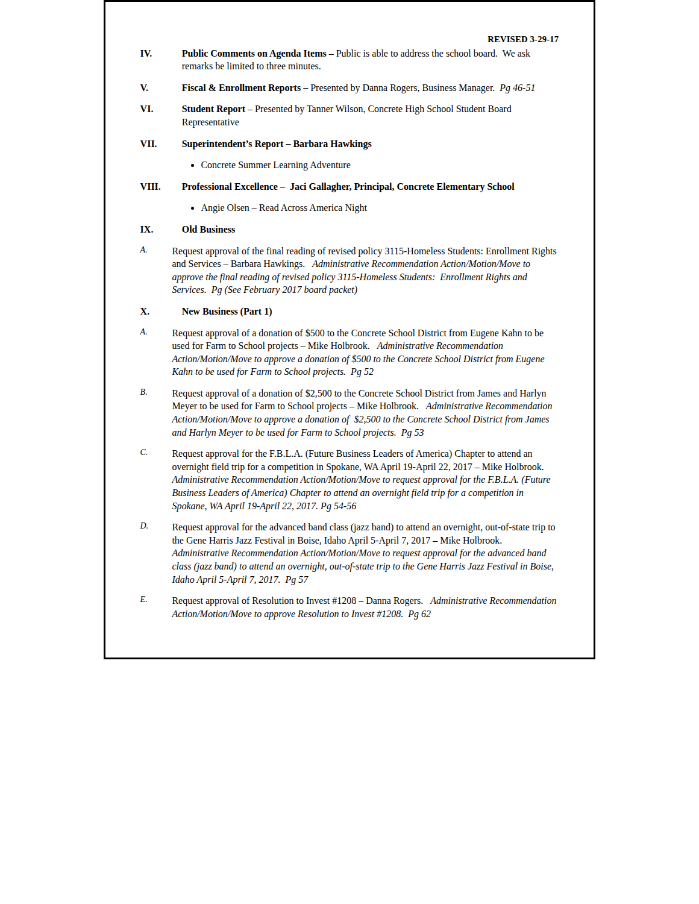REVISED 3-29-17
| IV. | Public Comments on Agenda Items – Public is able to address the school board. We ask remarks be limited to three minutes. |
| V. | Fiscal & Enrollment Reports – Presented by Danna Rogers, Business Manager. Pg 46-51 |
| VI. | Student Report – Presented by Tanner Wilson, Concrete High School Student Board Representative |
| VII. | Superintendent’s Report – Barbara Hawkings |
Concrete Summer Learning Adventure
| VIII. | Professional Excellence – Jaci Gallagher, Principal, Concrete Elementary School |
Angie Olsen – Read Across America Night
| IX. | Old Business |
| A. | Request approval of the final reading of revised policy 3115-Homeless Students: Enrollment Rights and Services – Barbara Hawkings. Administrative Recommendation Action/Motion/Move to approve the final reading of revised policy 3115-Homeless Students: Enrollment Rights and Services. Pg (See February 2017 board packet) |
| X. | New Business (Part 1) |
| A. | Request approval of a donation of $500 to the Concrete School District from Eugene Kahn to be used for Farm to School projects – Mike Holbrook. Administrative Recommendation Action/Motion/Move to approve a donation of $500 to the Concrete School District from Eugene Kahn to be used for Farm to School projects. Pg 52 |
| B. | Request approval of a donation of $2,500 to the Concrete School District from James and Harlyn Meyer to be used for Farm to School projects – Mike Holbrook. Administrative Recommendation Action/Motion/Move to approve a donation of $2,500 to the Concrete School District from James and Harlyn Meyer to be used for Farm to School projects. Pg 53 |
| C. | Request approval for the F.B.L.A. (Future Business Leaders of America) Chapter to attend an overnight field trip for a competition in Spokane, WA April 19-April 22, 2017 – Mike Holbrook. Administrative Recommendation Action/Motion/Move to request approval for the F.B.L.A. (Future Business Leaders of America) Chapter to attend an overnight field trip for a competition in Spokane, WA April 19-April 22, 2017. Pg 54-56 |
| D. | Request approval for the advanced band class (jazz band) to attend an overnight, out-of-state trip to the Gene Harris Jazz Festival in Boise, Idaho April 5-April 7, 2017 – Mike Holbrook. Administrative Recommendation Action/Motion/Move to request approval for the advanced band class (jazz band) to attend an overnight, out-of-state trip to the Gene Harris Jazz Festival in Boise, Idaho April 5-April 7, 2017. Pg 57 |
| E. | Request approval of Resolution to Invest #1208 – Danna Rogers. Administrative Recommendation Action/Motion/Move to approve Resolution to Invest #1208. Pg 62 |